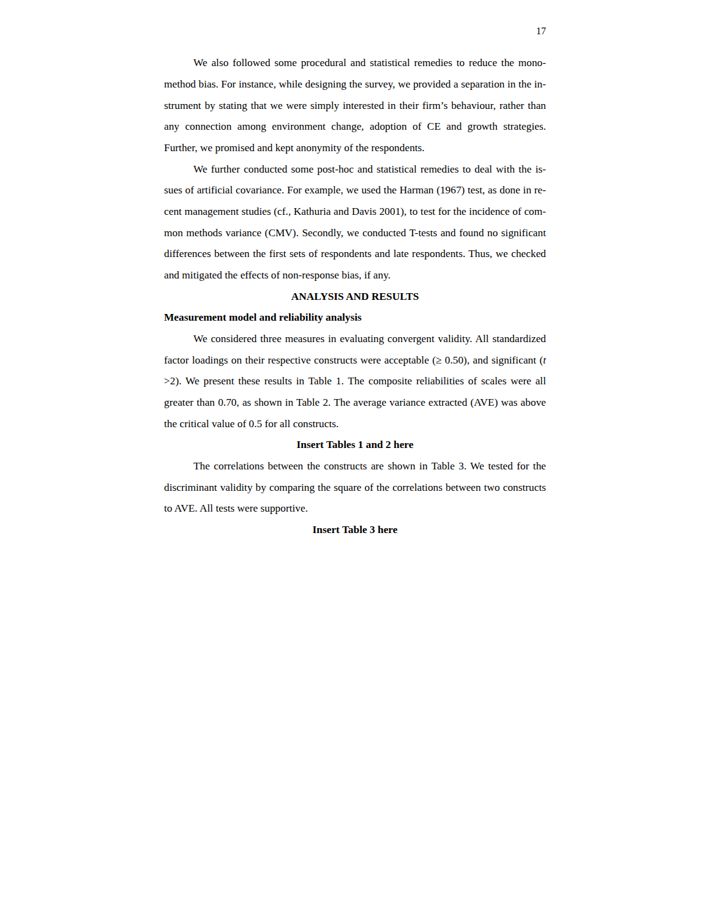17
We also followed some procedural and statistical remedies to reduce the mono-method bias. For instance, while designing the survey, we provided a separation in the instrument by stating that we were simply interested in their firm’s behaviour, rather than any connection among environment change, adoption of CE and growth strategies. Further, we promised and kept anonymity of the respondents.
We further conducted some post-hoc and statistical remedies to deal with the issues of artificial covariance. For example, we used the Harman (1967) test, as done in recent management studies (cf., Kathuria and Davis 2001), to test for the incidence of common methods variance (CMV). Secondly, we conducted T-tests and found no significant differences between the first sets of respondents and late respondents. Thus, we checked and mitigated the effects of non-response bias, if any.
Analysis and Results
Measurement model and reliability analysis
We considered three measures in evaluating convergent validity. All standardized factor loadings on their respective constructs were acceptable (≥ 0.50), and significant (t >2). We present these results in Table 1. The composite reliabilities of scales were all greater than 0.70, as shown in Table 2. The average variance extracted (AVE) was above the critical value of 0.5 for all constructs.
Insert Tables 1 and 2 here
The correlations between the constructs are shown in Table 3. We tested for the discriminant validity by comparing the square of the correlations between two constructs to AVE. All tests were supportive.
Insert Table 3 here